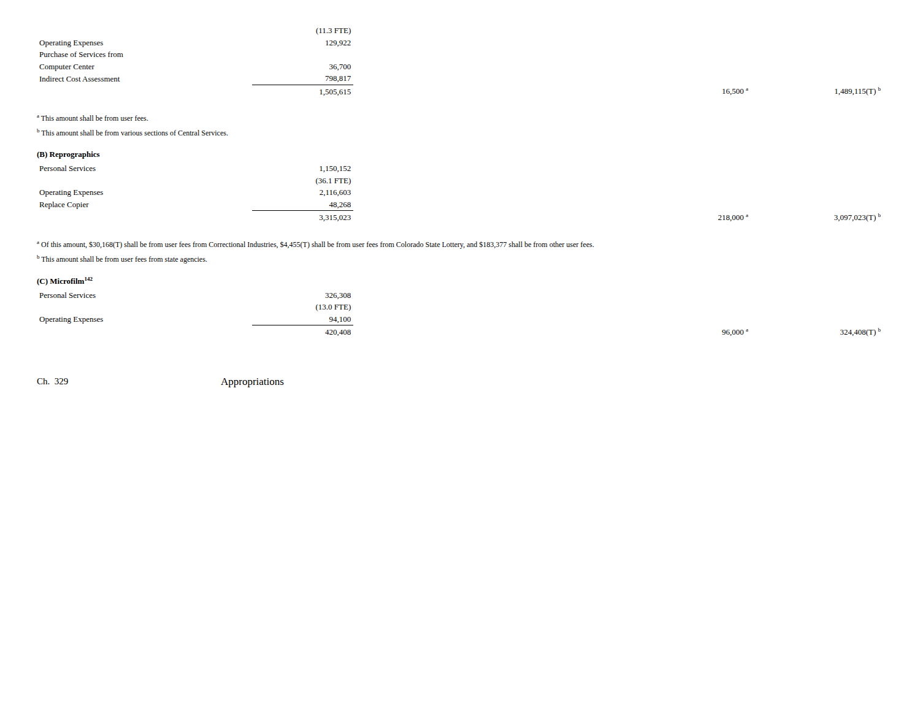| | (11.3 FTE) | | | | |
| Operating Expenses | 129,922 | | | | |
| Purchase of Services from | | | | | |
| Computer Center | 36,700 | | | | |
| Indirect Cost Assessment | 798,817 | | | | |
| | 1,505,615 | | | 16,500 a | 1,489,115(T) b |
a This amount shall be from user fees.
b This amount shall be from various sections of Central Services.
(B) Reprographics
| Personal Services | 1,150,152 | | | | |
| | (36.1 FTE) | | | | |
| Operating Expenses | 2,116,603 | | | | |
| Replace Copier | 48,268 | | | | |
| | 3,315,023 | | | 218,000 a | 3,097,023(T) b |
a Of this amount, $30,168(T) shall be from user fees from Correctional Industries, $4,455(T) shall be from user fees from Colorado State Lottery, and $183,377 shall be from other user fees.
b This amount shall be from user fees from state agencies.
(C) Microfilm142
| Personal Services | 326,308 | | | | |
| | (13.0 FTE) | | | | |
| Operating Expenses | 94,100 | | | | |
| | 420,408 | | | 96,000 a | 324,408(T) b |
Ch. 329 Appropriations